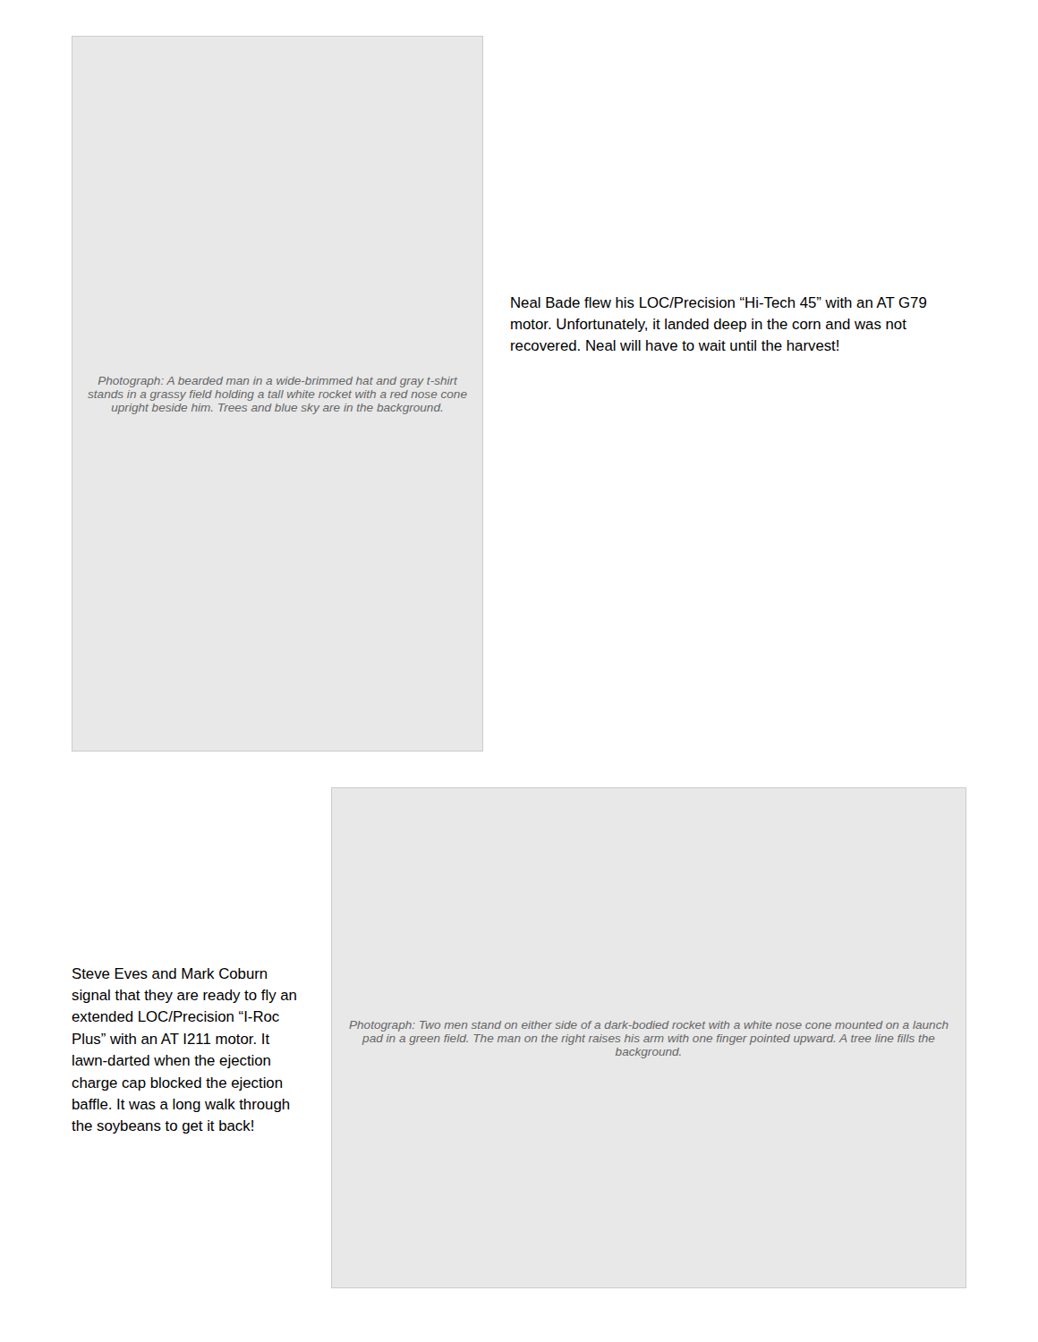Photograph: A bearded man in a wide-brimmed hat and gray t-shirt stands in a grassy field holding a tall white rocket with a red nose cone upright beside him. Trees and blue sky are in the background.
Neal Bade flew his LOC/Precision “Hi-Tech 45” with an AT G79 motor. Unfortunately, it landed deep in the corn and was not recovered. Neal will have to wait until the harvest!
Steve Eves and Mark Coburn signal that they are ready to fly an extended LOC/Precision “I-Roc Plus” with an AT I211 motor. It lawn-darted when the ejection charge cap blocked the ejection baffle. It was a long walk through the soybeans to get it back!
Photograph: Two men stand on either side of a dark-bodied rocket with a white nose cone mounted on a launch pad in a green field. The man on the right raises his arm with one finger pointed upward. A tree line fills the background.